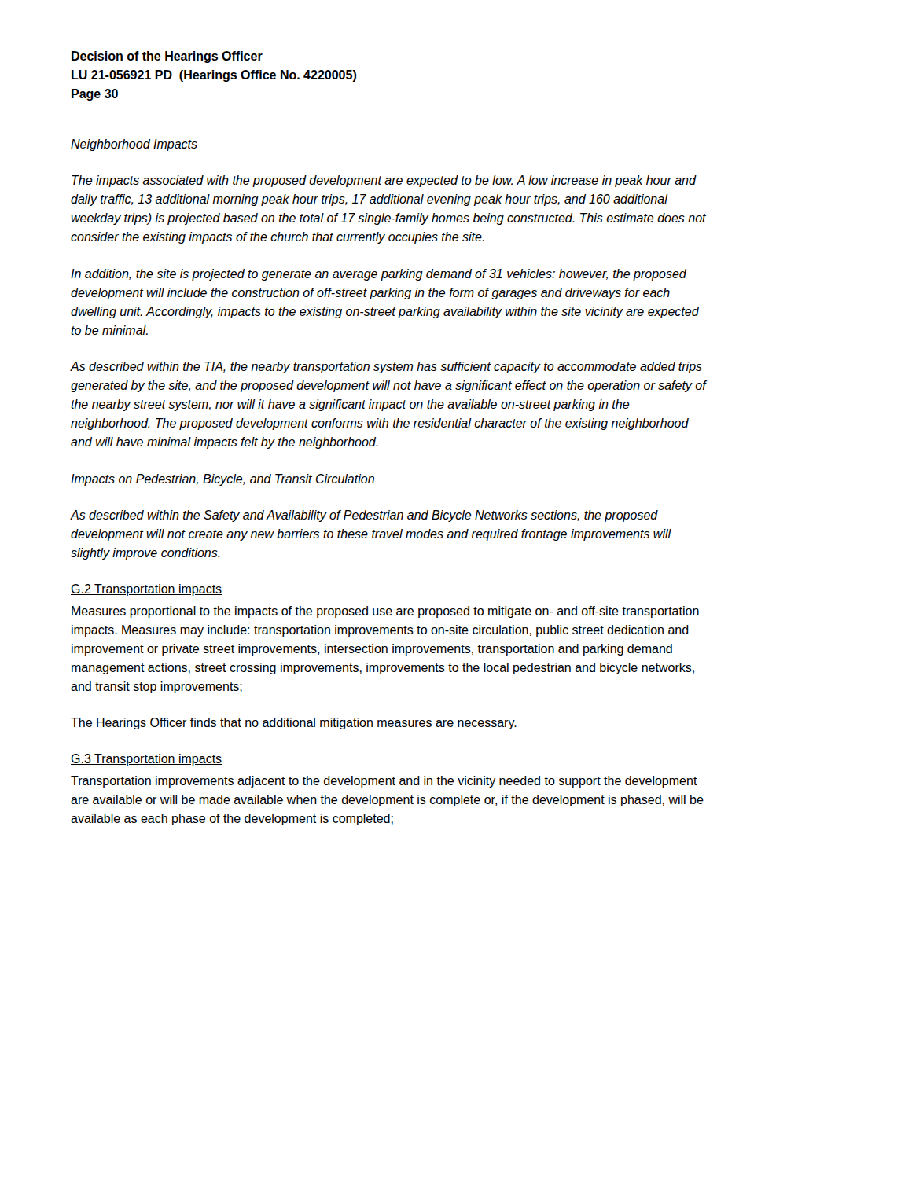Decision of the Hearings Officer
LU 21-056921 PD (Hearings Office No. 4220005)
Page 30
Neighborhood Impacts
The impacts associated with the proposed development are expected to be low. A low increase in peak hour and daily traffic, 13 additional morning peak hour trips, 17 additional evening peak hour trips, and 160 additional weekday trips) is projected based on the total of 17 single-family homes being constructed. This estimate does not consider the existing impacts of the church that currently occupies the site.
In addition, the site is projected to generate an average parking demand of 31 vehicles: however, the proposed development will include the construction of off-street parking in the form of garages and driveways for each dwelling unit. Accordingly, impacts to the existing on-street parking availability within the site vicinity are expected to be minimal.
As described within the TIA, the nearby transportation system has sufficient capacity to accommodate added trips generated by the site, and the proposed development will not have a significant effect on the operation or safety of the nearby street system, nor will it have a significant impact on the available on-street parking in the neighborhood. The proposed development conforms with the residential character of the existing neighborhood and will have minimal impacts felt by the neighborhood.
Impacts on Pedestrian, Bicycle, and Transit Circulation
As described within the Safety and Availability of Pedestrian and Bicycle Networks sections, the proposed development will not create any new barriers to these travel modes and required frontage improvements will slightly improve conditions.
G.2 Transportation impacts
Measures proportional to the impacts of the proposed use are proposed to mitigate on- and off-site transportation impacts. Measures may include: transportation improvements to on-site circulation, public street dedication and improvement or private street improvements, intersection improvements, transportation and parking demand management actions, street crossing improvements, improvements to the local pedestrian and bicycle networks, and transit stop improvements;
The Hearings Officer finds that no additional mitigation measures are necessary.
G.3 Transportation impacts
Transportation improvements adjacent to the development and in the vicinity needed to support the development are available or will be made available when the development is complete or, if the development is phased, will be available as each phase of the development is completed;